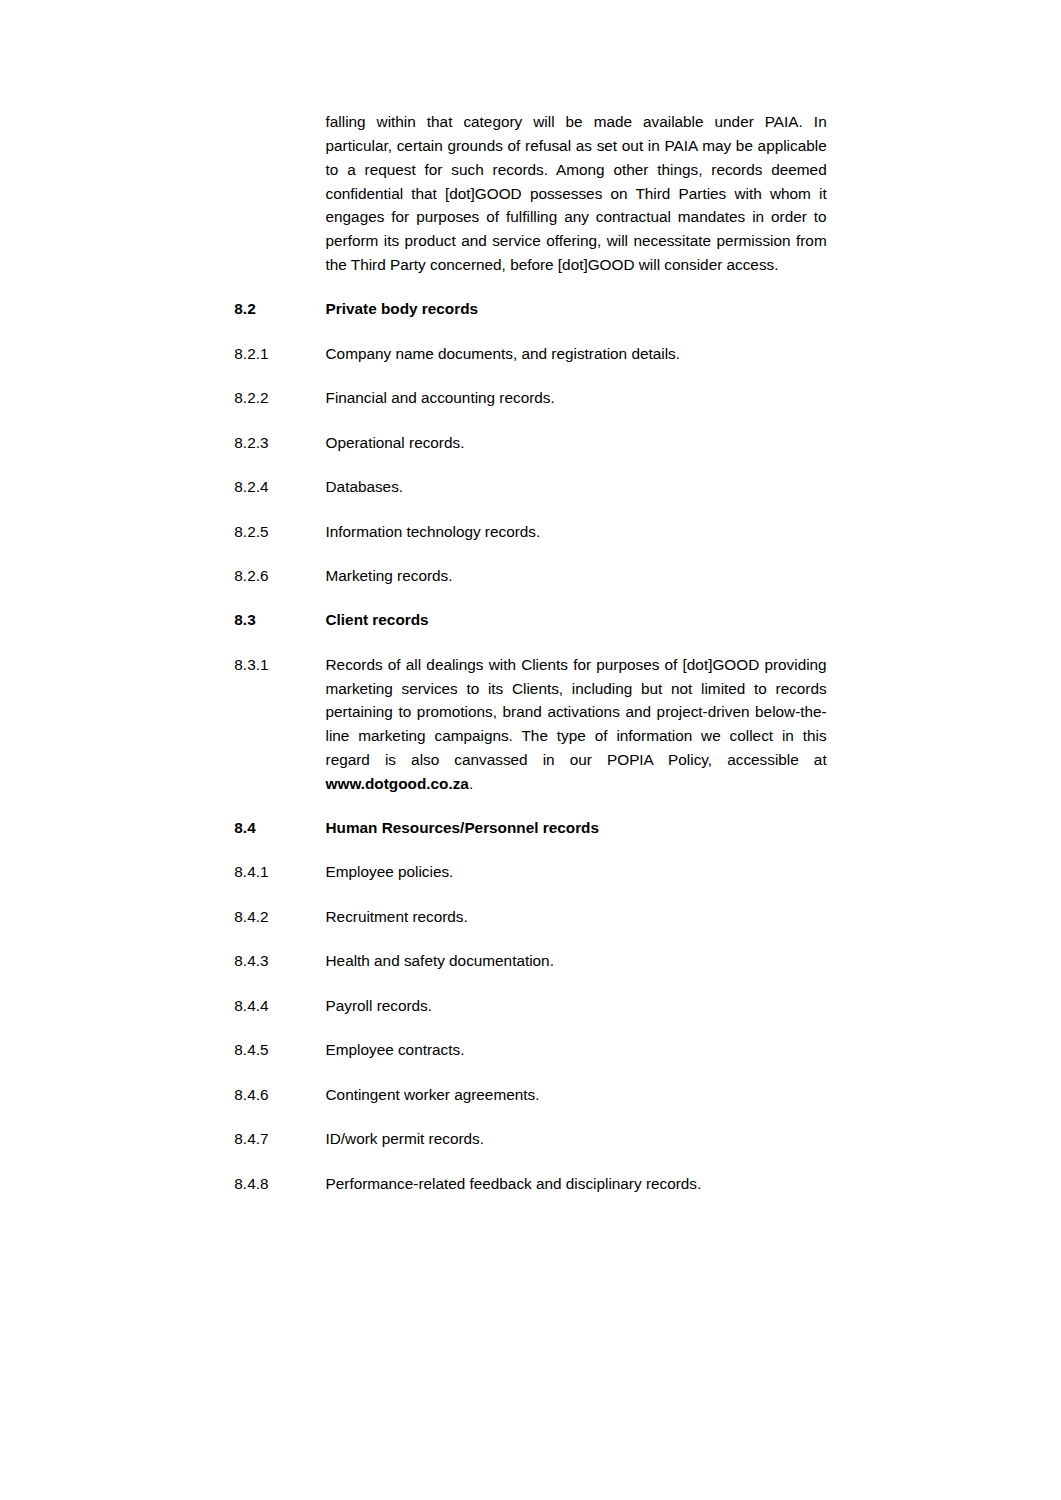falling within that category will be made available under PAIA. In particular, certain grounds of refusal as set out in PAIA may be applicable to a request for such records. Among other things, records deemed confidential that [dot]GOOD possesses on Third Parties with whom it engages for purposes of fulfilling any contractual mandates in order to perform its product and service offering, will necessitate permission from the Third Party concerned, before [dot]GOOD will consider access.
8.2
Private body records
8.2.1
Company name documents, and registration details.
8.2.2
Financial and accounting records.
8.2.3
Operational records.
8.2.4
Databases.
8.2.5
Information technology records.
8.2.6
Marketing records.
8.3
Client records
8.3.1
Records of all dealings with Clients for purposes of [dot]GOOD providing marketing services to its Clients, including but not limited to records pertaining to promotions, brand activations and project-driven below-the-line marketing campaigns. The type of information we collect in this regard is also canvassed in our POPIA Policy, accessible at www.dotgood.co.za.
8.4
Human Resources/Personnel records
8.4.1
Employee policies.
8.4.2
Recruitment records.
8.4.3
Health and safety documentation.
8.4.4
Payroll records.
8.4.5
Employee contracts.
8.4.6
Contingent worker agreements.
8.4.7
ID/work permit records.
8.4.8
Performance-related feedback and disciplinary records.